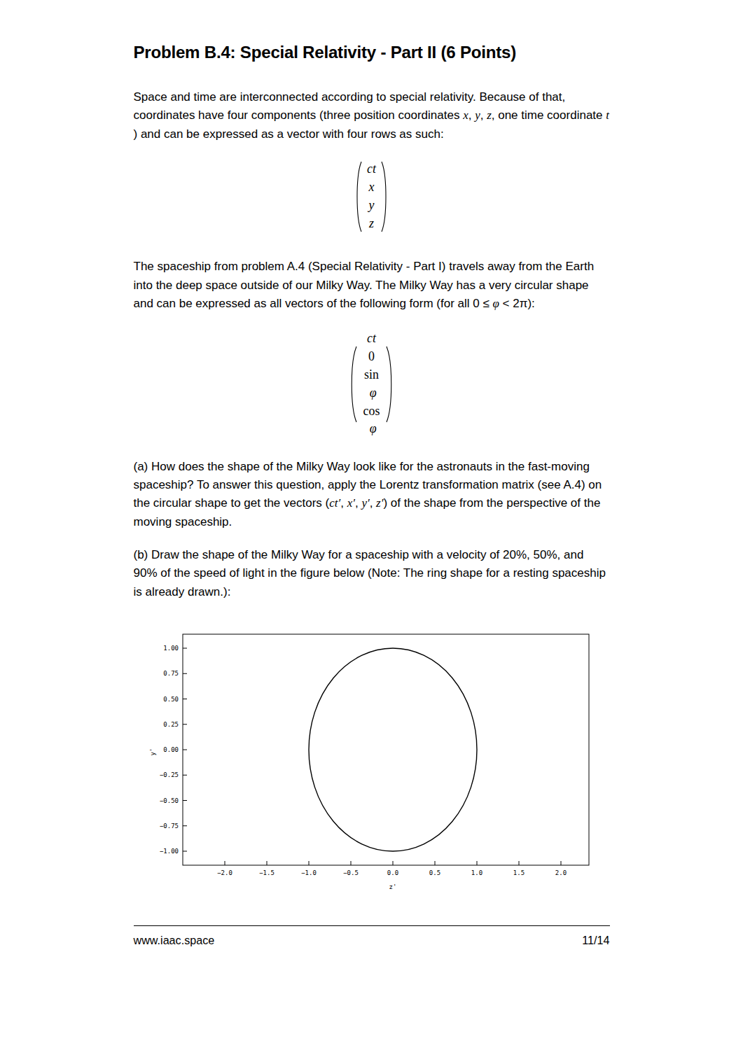Problem B.4: Special Relativity - Part II (6 Points)
Space and time are interconnected according to special relativity. Because of that, coordinates have four components (three position coordinates x, y, z, one time coordinate t ) and can be expressed as a vector with four rows as such:
ct x y z
The spaceship from problem A.4 (Special Relativity - Part I) travels away from the Earth into the deep space outside of our Milky Way. The Milky Way has a very circular shape and can be expressed as all vectors of the following form (for all 0 ≤ φ < 2π):
ct 0 sin φ cos φ
(a) How does the shape of the Milky Way look like for the astronauts in the fast-moving spaceship? To answer this question, apply the Lorentz transformation matrix (see A.4) on the circular shape to get the vectors (ct′, x′, y′, z′) of the shape from the perspective of the moving spaceship.
(b) Draw the shape of the Milky Way for a spaceship with a velocity of 20%, 50%, and 90% of the speed of light in the figure below (Note: The ring shape for a resting spaceship is already drawn.):
1.00 0.75 0.50 0.25 0.00 −0.25 −0.50 −0.75 −1.00 −2.0 −1.5 −1.0 −0.5 0.0 0.5 1.0 1.5 2.0 z' y'
www.iaac.space 11/14